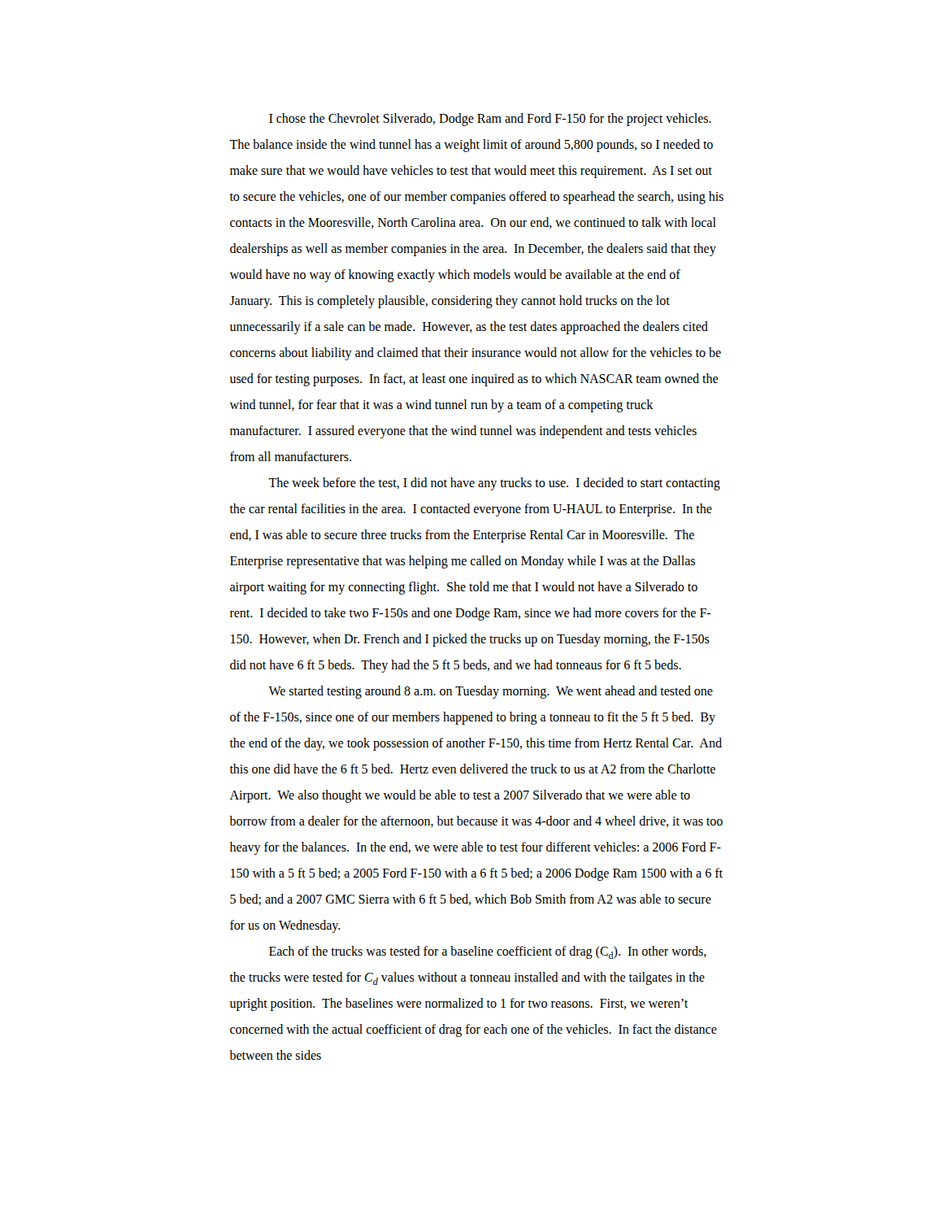I chose the Chevrolet Silverado, Dodge Ram and Ford F-150 for the project vehicles. The balance inside the wind tunnel has a weight limit of around 5,800 pounds, so I needed to make sure that we would have vehicles to test that would meet this requirement. As I set out to secure the vehicles, one of our member companies offered to spearhead the search, using his contacts in the Mooresville, North Carolina area. On our end, we continued to talk with local dealerships as well as member companies in the area. In December, the dealers said that they would have no way of knowing exactly which models would be available at the end of January. This is completely plausible, considering they cannot hold trucks on the lot unnecessarily if a sale can be made. However, as the test dates approached the dealers cited concerns about liability and claimed that their insurance would not allow for the vehicles to be used for testing purposes. In fact, at least one inquired as to which NASCAR team owned the wind tunnel, for fear that it was a wind tunnel run by a team of a competing truck manufacturer. I assured everyone that the wind tunnel was independent and tests vehicles from all manufacturers.
The week before the test, I did not have any trucks to use. I decided to start contacting the car rental facilities in the area. I contacted everyone from U-HAUL to Enterprise. In the end, I was able to secure three trucks from the Enterprise Rental Car in Mooresville. The Enterprise representative that was helping me called on Monday while I was at the Dallas airport waiting for my connecting flight. She told me that I would not have a Silverado to rent. I decided to take two F-150s and one Dodge Ram, since we had more covers for the F-150. However, when Dr. French and I picked the trucks up on Tuesday morning, the F-150s did not have 6 ft 5 beds. They had the 5 ft 5 beds, and we had tonneaus for 6 ft 5 beds.
We started testing around 8 a.m. on Tuesday morning. We went ahead and tested one of the F-150s, since one of our members happened to bring a tonneau to fit the 5 ft 5 bed. By the end of the day, we took possession of another F-150, this time from Hertz Rental Car. And this one did have the 6 ft 5 bed. Hertz even delivered the truck to us at A2 from the Charlotte Airport. We also thought we would be able to test a 2007 Silverado that we were able to borrow from a dealer for the afternoon, but because it was 4-door and 4 wheel drive, it was too heavy for the balances. In the end, we were able to test four different vehicles: a 2006 Ford F-150 with a 5 ft 5 bed; a 2005 Ford F-150 with a 6 ft 5 bed; a 2006 Dodge Ram 1500 with a 6 ft 5 bed; and a 2007 GMC Sierra with 6 ft 5 bed, which Bob Smith from A2 was able to secure for us on Wednesday.
Each of the trucks was tested for a baseline coefficient of drag (Cd). In other words, the trucks were tested for Cd values without a tonneau installed and with the tailgates in the upright position. The baselines were normalized to 1 for two reasons. First, we weren’t concerned with the actual coefficient of drag for each one of the vehicles. In fact the distance between the sides